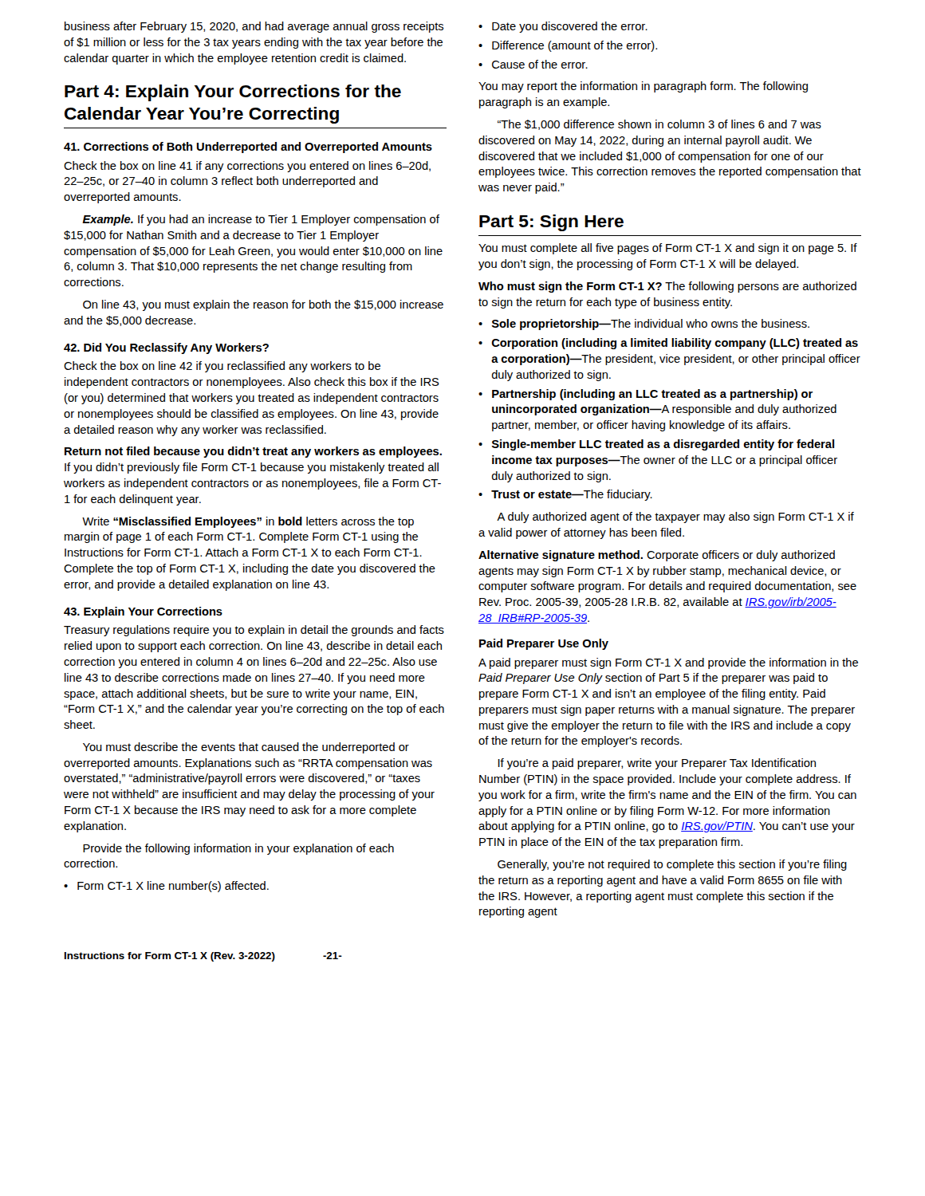business after February 15, 2020, and had average annual gross receipts of $1 million or less for the 3 tax years ending with the tax year before the calendar quarter in which the employee retention credit is claimed.
Part 4: Explain Your Corrections for the Calendar Year You’re Correcting
41. Corrections of Both Underreported and Overreported Amounts
Check the box on line 41 if any corrections you entered on lines 6–20d, 22–25c, or 27–40 in column 3 reflect both underreported and overreported amounts.
Example. If you had an increase to Tier 1 Employer compensation of $15,000 for Nathan Smith and a decrease to Tier 1 Employer compensation of $5,000 for Leah Green, you would enter $10,000 on line 6, column 3. That $10,000 represents the net change resulting from corrections.
On line 43, you must explain the reason for both the $15,000 increase and the $5,000 decrease.
42. Did You Reclassify Any Workers?
Check the box on line 42 if you reclassified any workers to be independent contractors or nonemployees. Also check this box if the IRS (or you) determined that workers you treated as independent contractors or nonemployees should be classified as employees. On line 43, provide a detailed reason why any worker was reclassified.
Return not filed because you didn’t treat any workers as employees. If you didn’t previously file Form CT-1 because you mistakenly treated all workers as independent contractors or as nonemployees, file a Form CT-1 for each delinquent year.
Write “Misclassified Employees” in bold letters across the top margin of page 1 of each Form CT-1. Complete Form CT-1 using the Instructions for Form CT-1. Attach a Form CT-1 X to each Form CT-1. Complete the top of Form CT-1 X, including the date you discovered the error, and provide a detailed explanation on line 43.
43. Explain Your Corrections
Treasury regulations require you to explain in detail the grounds and facts relied upon to support each correction. On line 43, describe in detail each correction you entered in column 4 on lines 6–20d and 22–25c. Also use line 43 to describe corrections made on lines 27–40. If you need more space, attach additional sheets, but be sure to write your name, EIN, “Form CT-1 X,” and the calendar year you’re correcting on the top of each sheet.
You must describe the events that caused the underreported or overreported amounts. Explanations such as “RRTA compensation was overstated,” “administrative/payroll errors were discovered,” or “taxes were not withheld” are insufficient and may delay the processing of your Form CT-1 X because the IRS may need to ask for a more complete explanation.
Provide the following information in your explanation of each correction.
Form CT-1 X line number(s) affected.
Date you discovered the error.
Difference (amount of the error).
Cause of the error.
You may report the information in paragraph form. The following paragraph is an example.
“The $1,000 difference shown in column 3 of lines 6 and 7 was discovered on May 14, 2022, during an internal payroll audit. We discovered that we included $1,000 of compensation for one of our employees twice. This correction removes the reported compensation that was never paid.”
Part 5: Sign Here
You must complete all five pages of Form CT-1 X and sign it on page 5. If you don’t sign, the processing of Form CT-1 X will be delayed.
Who must sign the Form CT-1 X? The following persons are authorized to sign the return for each type of business entity.
Sole proprietorship—The individual who owns the business.
Corporation (including a limited liability company (LLC) treated as a corporation)—The president, vice president, or other principal officer duly authorized to sign.
Partnership (including an LLC treated as a partnership) or unincorporated organization—A responsible and duly authorized partner, member, or officer having knowledge of its affairs.
Single-member LLC treated as a disregarded entity for federal income tax purposes—The owner of the LLC or a principal officer duly authorized to sign.
Trust or estate—The fiduciary.
A duly authorized agent of the taxpayer may also sign Form CT-1 X if a valid power of attorney has been filed.
Alternative signature method. Corporate officers or duly authorized agents may sign Form CT-1 X by rubber stamp, mechanical device, or computer software program. For details and required documentation, see Rev. Proc. 2005-39, 2005-28 I.R.B. 82, available at IRS.gov/irb/2005-28_IRB#RP-2005-39.
Paid Preparer Use Only
A paid preparer must sign Form CT-1 X and provide the information in the Paid Preparer Use Only section of Part 5 if the preparer was paid to prepare Form CT-1 X and isn’t an employee of the filing entity. Paid preparers must sign paper returns with a manual signature. The preparer must give the employer the return to file with the IRS and include a copy of the return for the employer's records.
If you’re a paid preparer, write your Preparer Tax Identification Number (PTIN) in the space provided. Include your complete address. If you work for a firm, write the firm's name and the EIN of the firm. You can apply for a PTIN online or by filing Form W-12. For more information about applying for a PTIN online, go to IRS.gov/PTIN. You can’t use your PTIN in place of the EIN of the tax preparation firm.
Generally, you’re not required to complete this section if you’re filing the return as a reporting agent and have a valid Form 8655 on file with the IRS. However, a reporting agent must complete this section if the reporting agent
Instructions for Form CT-1 X (Rev. 3-2022)-21-